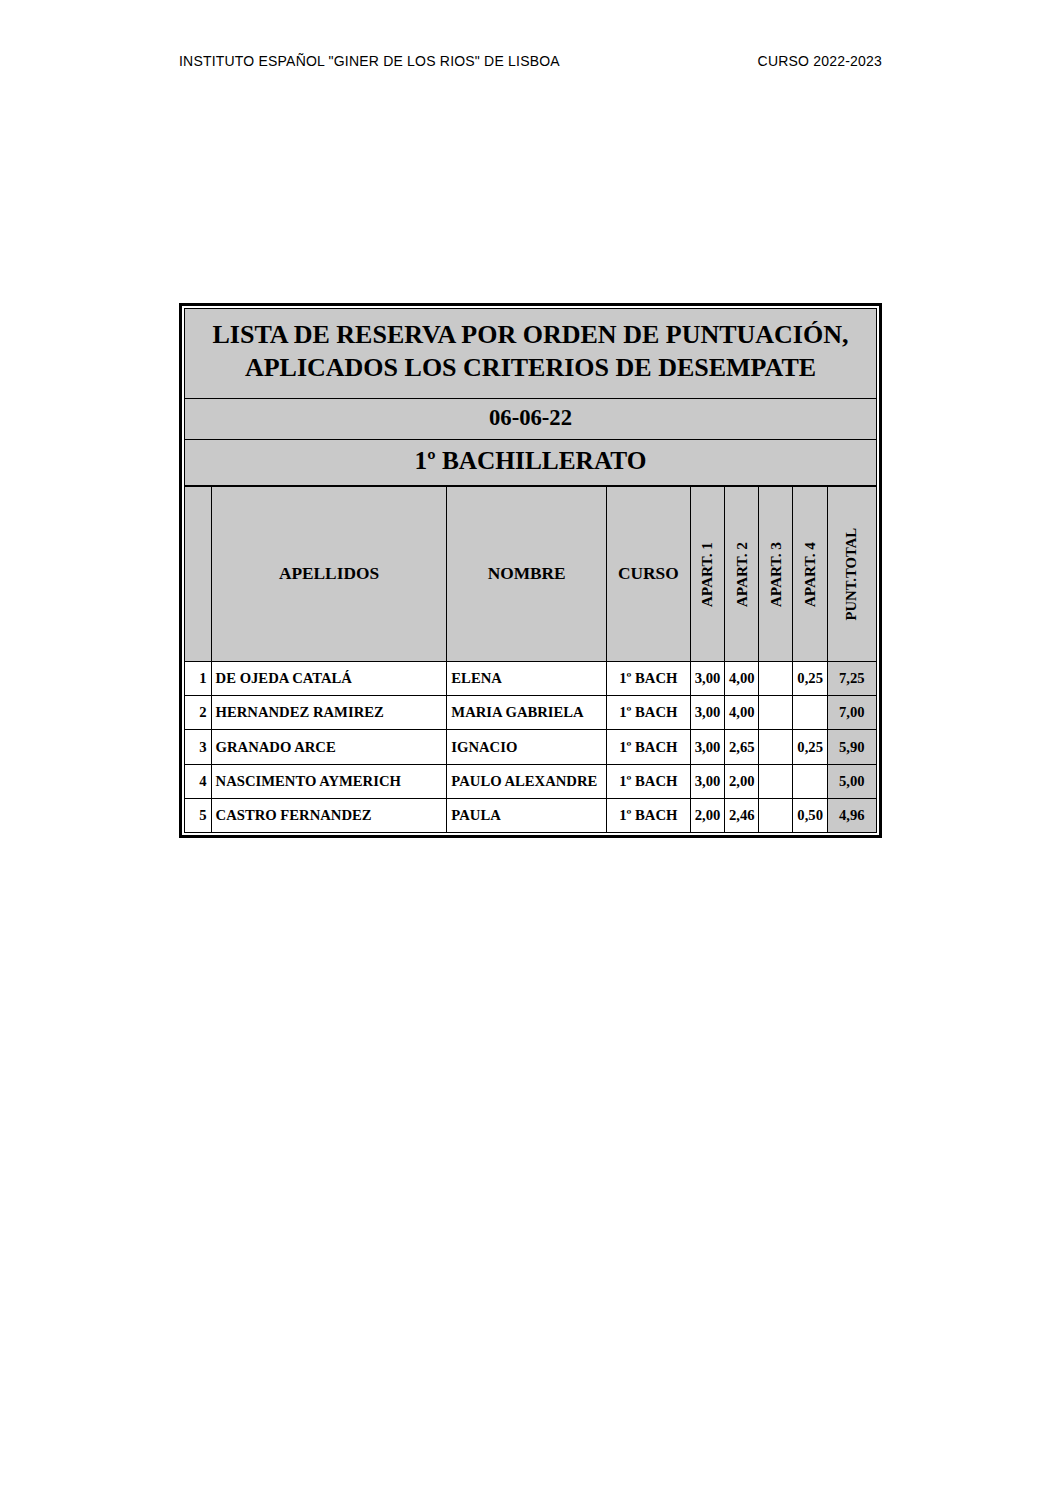INSTITUTO ESPAÑOL "GINER DE LOS RIOS" DE LISBOA
CURSO 2022-2023
LISTA DE RESERVA POR ORDEN DE PUNTUACIÓN,
APLICADOS LOS CRITERIOS DE DESEMPATE
06-06-22
1º BACHILLERATO
| | APELLIDOS | NOMBRE | CURSO | APART. 1 | APART. 2 | APART. 3 | APART. 4 | PUNT.TOTAL |
| --- | --- | --- | --- | --- | --- | --- | --- | --- |
| 1 | DE OJEDA CATALÁ | ELENA | 1º BACH | 3,00 | 4,00 | | 0,25 | 7,25 |
| 2 | HERNANDEZ RAMIREZ | MARIA GABRIELA | 1º BACH | 3,00 | 4,00 | | | 7,00 |
| 3 | GRANADO ARCE | IGNACIO | 1º BACH | 3,00 | 2,65 | | 0,25 | 5,90 |
| 4 | NASCIMENTO AYMERICH | PAULO ALEXANDRE | 1º BACH | 3,00 | 2,00 | | | 5,00 |
| 5 | CASTRO FERNANDEZ | PAULA | 1º BACH | 2,00 | 2,46 | | 0,50 | 4,96 |